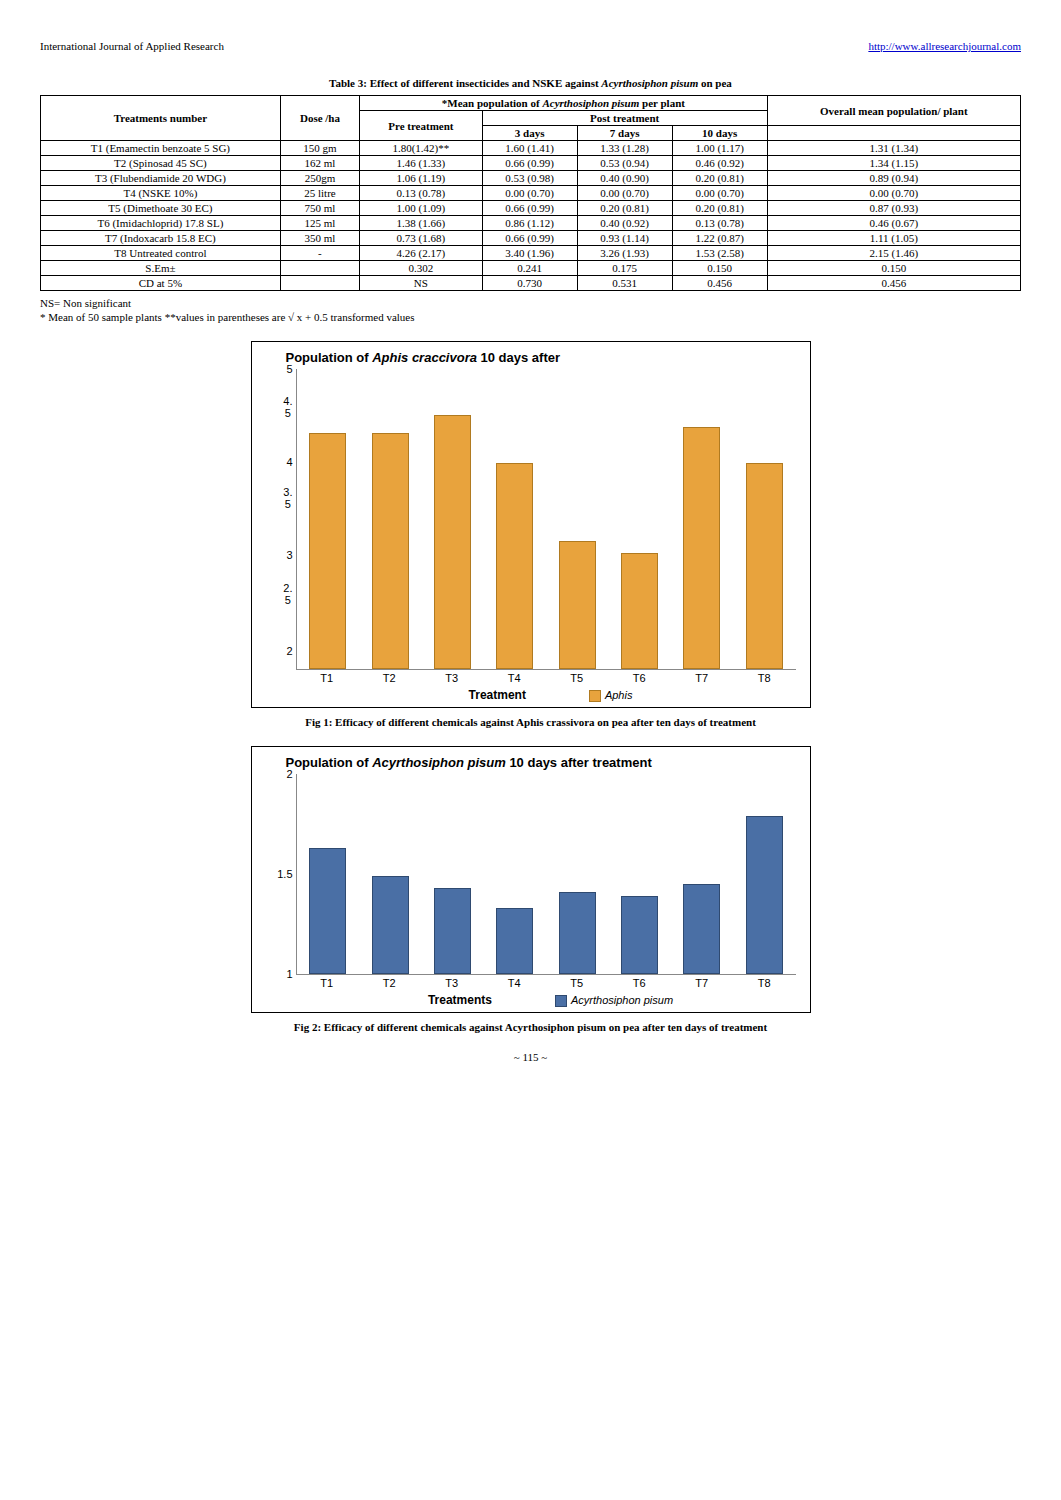International Journal of Applied Research
http://www.allresearchjournal.com
Table 3: Effect of different insecticides and NSKE against Acyrthosiphon pisum on pea
| Treatments number | Dose /ha | *Mean population of Acyrthosiphon pisum per plant | Overall mean population/ plant |
| --- | --- | --- | --- |
| Pre treatment | Post treatment |
| 3 days | 7 days | 10 days | |
| T1 (Emamectin benzoate 5 SG) | 150 gm | 1.80(1.42)** | 1.60 (1.41) | 1.33 (1.28) | 1.00 (1.17) | 1.31 (1.34) |
| T2 (Spinosad 45 SC) | 162 ml | 1.46 (1.33) | 0.66 (0.99) | 0.53 (0.94) | 0.46 (0.92) | 1.34 (1.15) |
| T3 (Flubendiamide 20 WDG) | 250gm | 1.06 (1.19) | 0.53 (0.98) | 0.40 (0.90) | 0.20 (0.81) | 0.89 (0.94) |
| T4 (NSKE 10%) | 25 litre | 0.13 (0.78) | 0.00 (0.70) | 0.00 (0.70) | 0.00 (0.70) | 0.00 (0.70) |
| T5 (Dimethoate 30 EC) | 750 ml | 1.00 (1.09) | 0.66 (0.99) | 0.20 (0.81) | 0.20 (0.81) | 0.87 (0.93) |
| T6 (Imidachloprid) 17.8 SL) | 125 ml | 1.38 (1.66) | 0.86 (1.12) | 0.40 (0.92) | 0.13 (0.78) | 0.46 (0.67) |
| T7 (Indoxacarb 15.8 EC) | 350 ml | 0.73 (1.68) | 0.66 (0.99) | 0.93 (1.14) | 1.22 (0.87) | 1.11 (1.05) |
| T8 Untreated control | - | 4.26 (2.17) | 3.40 (1.96) | 3.26 (1.93) | 1.53 (2.58) | 2.15 (1.46) |
| S.Em± | | 0.302 | 0.241 | 0.175 | 0.150 | 0.150 |
| CD at 5% | | NS | 0.730 | 0.531 | 0.456 | 0.456 |
NS= Non significant
* Mean of 50 sample plants **values in parentheses are √ x + 0.5 transformed values
Population of Aphis craccivora 10 days after
5 4.
5 4 3.
5 3 2.
5 2
T1 T2 T3 T4 T5 T6 T7 T8
Treatment Aphis
Fig 1: Efficacy of different chemicals against Aphis crassivora on pea after ten days of treatment
Population of Acyrthosiphon pisum 10 days after treatment
2 1.5 1
T1 T2 T3 T4 T5 T6 T7 T8
Treatments Acyrthosiphon pisum
Fig 2: Efficacy of different chemicals against Acyrthosiphon pisum on pea after ten days of treatment
~ 115 ~